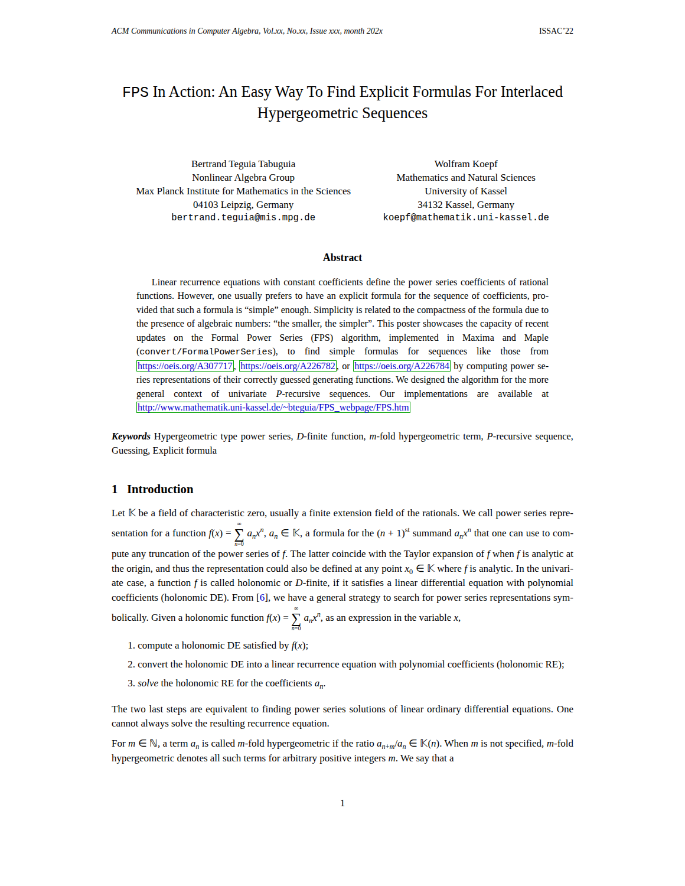ACM Communications in Computer Algebra, Vol.xx, No.xx, Issue xxx, month 202x ISSAC’22
FPS In Action: An Easy Way To Find Explicit Formulas For Interlaced Hypergeometric Sequences
Bertrand Teguia Tabuguia Nonlinear Algebra Group Max Planck Institute for Mathematics in the Sciences 04103 Leipzig, Germany bertrand.teguia@mis.mpg.de
Wolfram Koepf Mathematics and Natural Sciences University of Kassel 34132 Kassel, Germany koepf@mathematik.uni-kassel.de
Abstract
Linear recurrence equations with constant coefficients define the power series coefficients of rational functions. However, one usually prefers to have an explicit formula for the sequence of coefficients, provided that such a formula is “simple” enough. Simplicity is related to the compactness of the formula due to the presence of algebraic numbers: “the smaller, the simpler”. This poster showcases the capacity of recent updates on the Formal Power Series (FPS) algorithm, implemented in Maxima and Maple (convert/FormalPowerSeries), to find simple formulas for sequences like those from https://oeis.org/A307717, https://oeis.org/A226782, or https://oeis.org/A226784 by computing power series representations of their correctly guessed generating functions. We designed the algorithm for the more general context of univariate P-recursive sequences. Our implementations are available at http://www.mathematik.uni-kassel.de/~bteguia/FPS_webpage/FPS.htm
Keywords Hypergeometric type power series, D-finite function, m-fold hypergeometric term, P-recursive sequence, Guessing, Explicit formula
1 Introduction
Let 𝕂 be a field of characteristic zero, usually a finite extension field of the rationals. We call power series representation for a function f(x) = ∞∑n=0 anxn, an ∈ 𝕂, a formula for the (n + 1)st summand anxn that one can use to compute any truncation of the power series of f. The latter coincide with the Taylor expansion of f when f is analytic at the origin, and thus the representation could also be defined at any point x0 ∈ 𝕂 where f is analytic. In the univariate case, a function f is called holonomic or D-finite, if it satisfies a linear differential equation with polynomial coefficients (holonomic DE). From [6], we have a general strategy to search for power series representations symbolically. Given a holonomic function f(x) = ∞∑n=0 anxn, as an expression in the variable x,
compute a holonomic DE satisfied by f(x);
convert the holonomic DE into a linear recurrence equation with polynomial coefficients (holonomic RE);
solve the holonomic RE for the coefficients an.
The two last steps are equivalent to finding power series solutions of linear ordinary differential equations. One cannot always solve the resulting recurrence equation.
For m ∈ ℕ, a term an is called m-fold hypergeometric if the ratio an+m/an ∈ 𝕂(n). When m is not specified, m-fold hypergeometric denotes all such terms for arbitrary positive integers m. We say that a
1